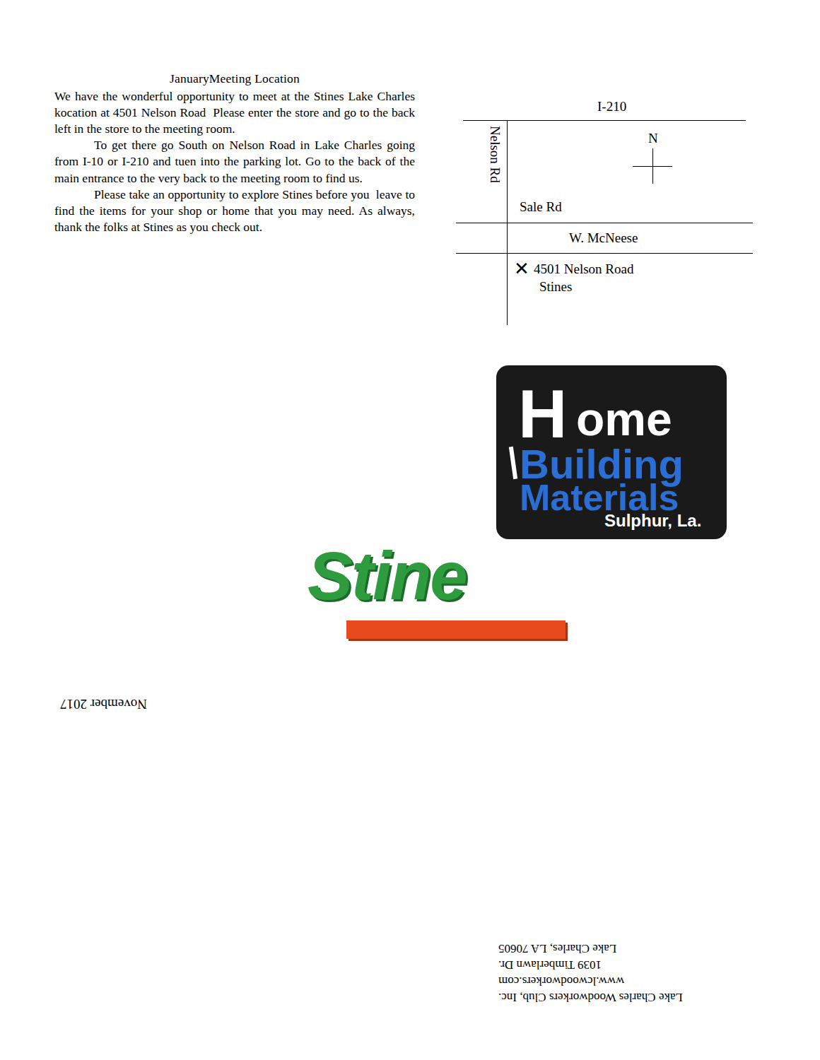JanuaryMeeting Location
We have the wonderful opportunity to meet at the Stines Lake Charles kocation at 4501 Nelson Road Please enter the store and go to the back left in the store to the meeting room.
To get there go South on Nelson Road in Lake Charles going from I-10 or I-210 and tuen into the parking lot. Go to the back of the main entrance to the very back to the meeting room to find us.
Please take an opportunity to explore Stines before you leave to find the items for your shop or home that you may need. As always, thank the folks at Stines as you check out.
I-210
Nelson Rd
N
Sale Rd
W. McNeese
✕
4501 Nelson Road
Stines
H
ome
Building
Materials
Sulphur, La.
Stine
November 2017
Lake Charles Woodworkers Club, Inc.
www.lcwoodworkers.com
1039 Timberlawn Dr.
Lake Charles, LA 70605